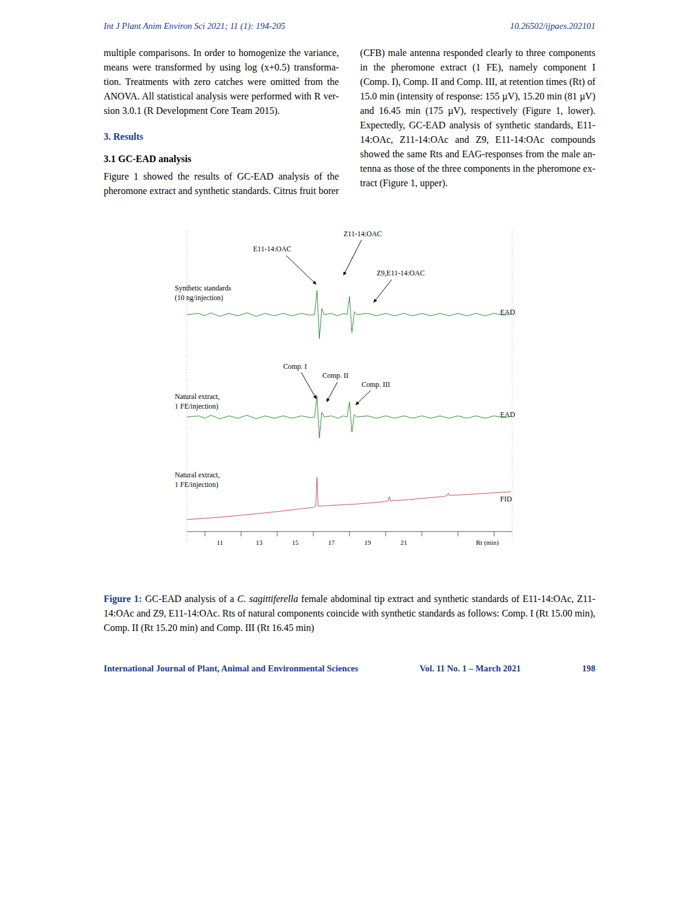Int J Plant Anim Environ Sci 2021; 11 (1): 194-205 10.26502/ijpaes.202101
multiple comparisons. In order to homogenize the variance, means were transformed by using log (x+0.5) transformation. Treatments with zero catches were omitted from the ANOVA. All statistical analysis were performed with R version 3.0.1 (R Development Core Team 2015).
3. Results
3.1 GC-EAD analysis
Figure 1 showed the results of GC-EAD analysis of the pheromone extract and synthetic standards. Citrus fruit borer (CFB) male antenna responded clearly to three components in the pheromone extract (1 FE), namely component I (Comp. I), Comp. II and Comp. III, at retention times (Rt) of 15.0 min (intensity of response: 155 µV), 15.20 min (81 µV) and 16.45 min (175 µV), respectively (Figure 1, lower). Expectedly, GC-EAD analysis of synthetic standards, E11-14:OAc, Z11-14:OAc and Z9, E11-14:OAc compounds showed the same Rts and EAG-responses from the male antenna as those of the three components in the pheromone extract (Figure 1, upper).
Z11-14:OAC E11-14:OAC Z9,E11-14:OAC Synthetic standards (10 ng/injection) EAD Natural extract, 1 FE/injection) EAD Comp. I Comp. II Comp. III Natural extract, 1 FE/injection) FID 11 13 15 17 19 21 Rt (min)
Figure 1: GC-EAD analysis of a C. sagittiferella female abdominal tip extract and synthetic standards of E11-14:OAc, Z11-14:OAc and Z9, E11-14:OAc. Rts of natural components coincide with synthetic standards as follows: Comp. I (Rt 15.00 min), Comp. II (Rt 15.20 min) and Comp. III (Rt 16.45 min)
International Journal of Plant, Animal and Environmental Sciences Vol. 11 No. 1 – March 2021 198